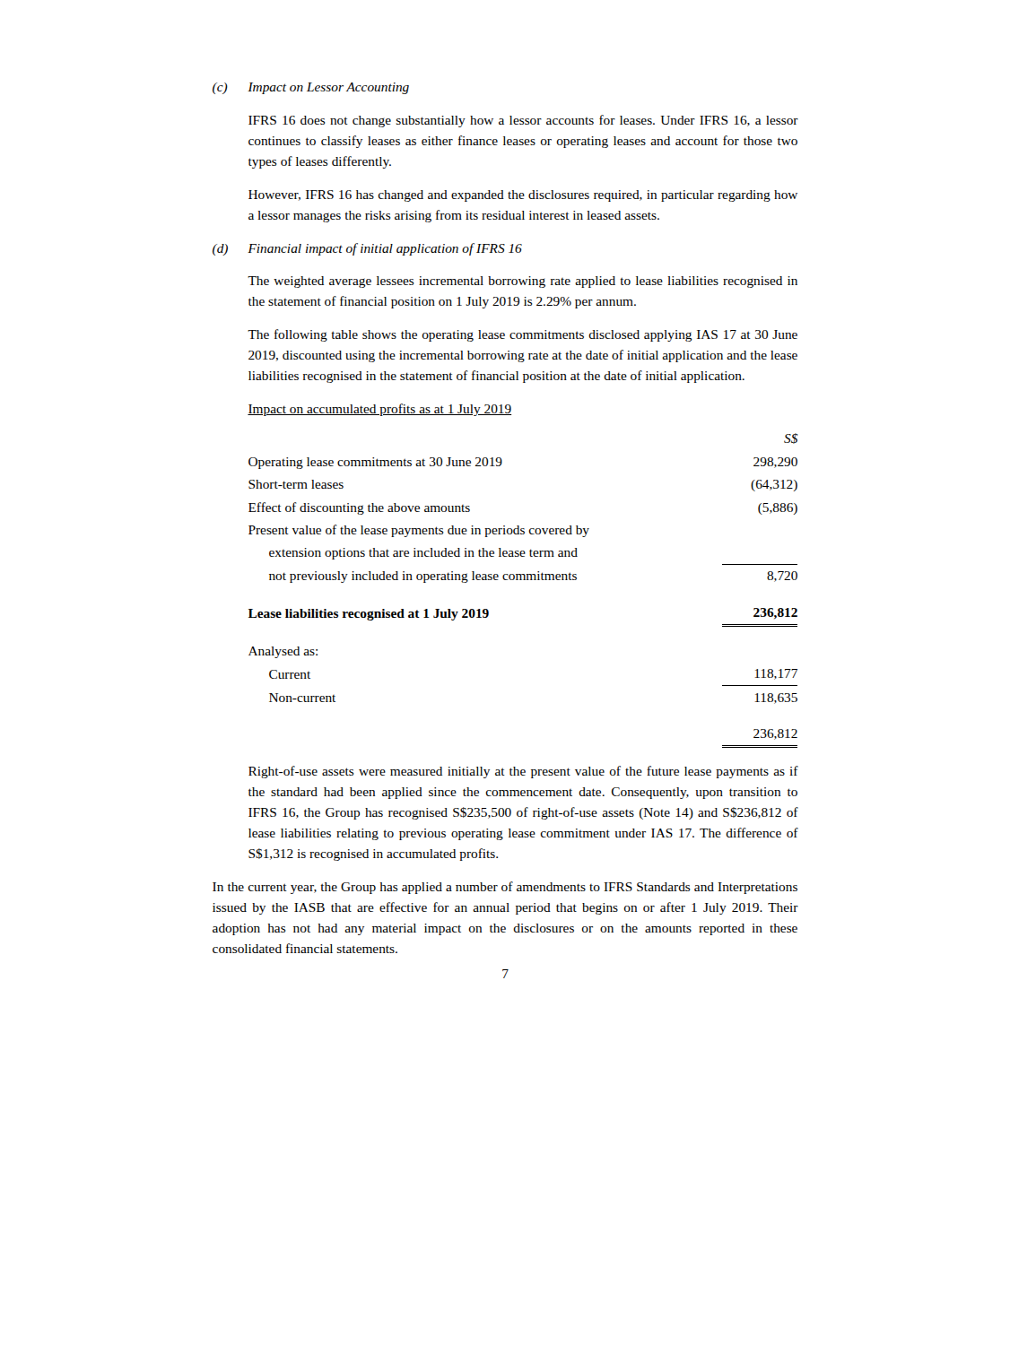(c)
Impact on Lessor Accounting
IFRS 16 does not change substantially how a lessor accounts for leases. Under IFRS 16, a lessor continues to classify leases as either finance leases or operating leases and account for those two types of leases differently.
However, IFRS 16 has changed and expanded the disclosures required, in particular regarding how a lessor manages the risks arising from its residual interest in leased assets.
(d)
Financial impact of initial application of IFRS 16
The weighted average lessees incremental borrowing rate applied to lease liabilities recognised in the statement of financial position on 1 July 2019 is 2.29% per annum.
The following table shows the operating lease commitments disclosed applying IAS 17 at 30 June 2019, discounted using the incremental borrowing rate at the date of initial application and the lease liabilities recognised in the statement of financial position at the date of initial application.
Impact on accumulated profits as at 1 July 2019
| | S$ |
| Operating lease commitments at 30 June 2019 | 298,290 |
| Short-term leases | (64,312) |
| Effect of discounting the above amounts | (5,886) |
| Present value of the lease payments due in periods covered by | |
| extension options that are included in the lease term and | |
| not previously included in operating lease commitments | 8,720 |
| Lease liabilities recognised at 1 July 2019 | 236,812 |
| Analysed as: | |
| Current | 118,177 |
| Non-current | 118,635 |
| | 236,812 |
Right-of-use assets were measured initially at the present value of the future lease payments as if the standard had been applied since the commencement date. Consequently, upon transition to IFRS 16, the Group has recognised S$235,500 of right-of-use assets (Note 14) and S$236,812 of lease liabilities relating to previous operating lease commitment under IAS 17. The difference of S$1,312 is recognised in accumulated profits.
In the current year, the Group has applied a number of amendments to IFRS Standards and Interpretations issued by the IASB that are effective for an annual period that begins on or after 1 July 2019. Their adoption has not had any material impact on the disclosures or on the amounts reported in these consolidated financial statements.
7